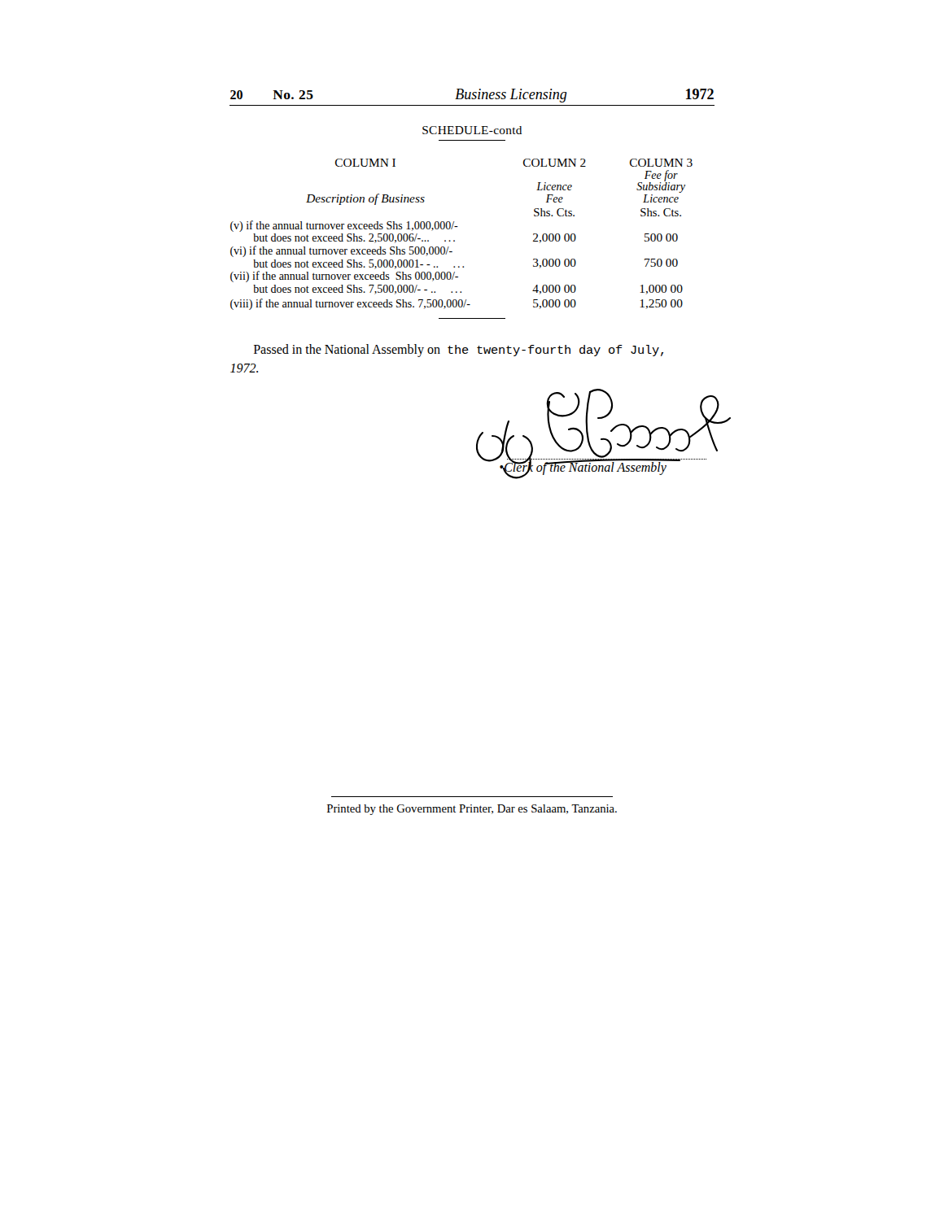20
No. 25
Business Licensing
1972
SCHEDULE-contd
| COLUMN I | COLUMN 2 | COLUMN 3 |
| Description of Business | Licence Fee | Fee for Subsidiary Licence |
| | Shs. Cts. | Shs. Cts. |
| (v) if the annual turnover exceeds Shs 1,000,000/- but does not exceed Shs. 2,500,006/-... ... | 2,000 00 | 500 00 |
| (vi) if the annual turnover exceeds Shs 500,000/- but does not exceed Shs. 5,000,0001- - .. ... | 3,000 00 | 750 00 |
| (vii) if the annual turnover exceeds Shs 000,000/- but does not exceed Shs. 7,500,000/- - .. ... | 4,000 00 | 1,000 00 |
| (viii) if the annual turnover exceeds Shs. 7,500,000/- | 5,000 00 | 1,250 00 |
Passed in the National Assembly on the twenty-fourth day of July,
1972.
•Clerk of the National Assembly
Printed by the Government Printer, Dar es Salaam, Tanzania.